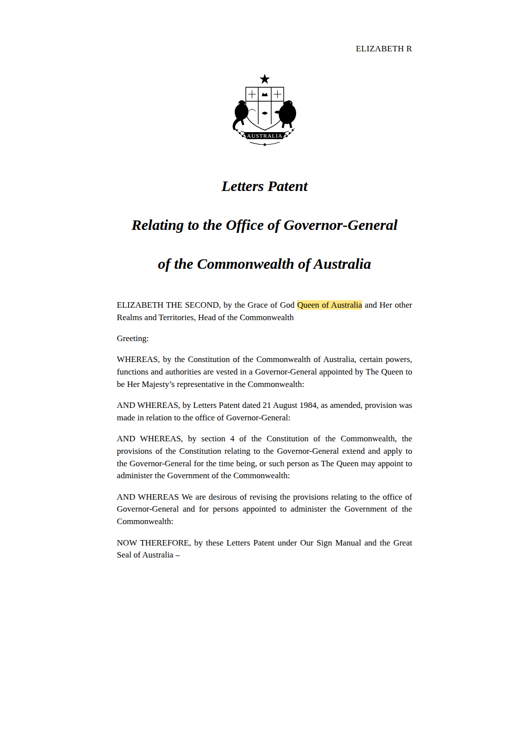ELIZABETH R
Commonwealth Coat of Arms of Australia AUSTRALIA
Letters Patent
Relating to the Office of Governor-General of the Commonwealth of Australia
ELIZABETH THE SECOND, by the Grace of God Queen of Australia and Her other Realms and Territories, Head of the Commonwealth
Greeting:
WHEREAS, by the Constitution of the Commonwealth of Australia, certain powers, functions and authorities are vested in a Governor-General appointed by The Queen to be Her Majesty’s representative in the Commonwealth:
AND WHEREAS, by Letters Patent dated 21 August 1984, as amended, provision was made in relation to the office of Governor-General:
AND WHEREAS, by section 4 of the Constitution of the Commonwealth, the provisions of the Constitution relating to the Governor-General extend and apply to the Governor-General for the time being, or such person as The Queen may appoint to administer the Government of the Commonwealth:
AND WHEREAS We are desirous of revising the provisions relating to the office of Governor-General and for persons appointed to administer the Government of the Commonwealth:
NOW THEREFORE, by these Letters Patent under Our Sign Manual and the Great Seal of Australia –